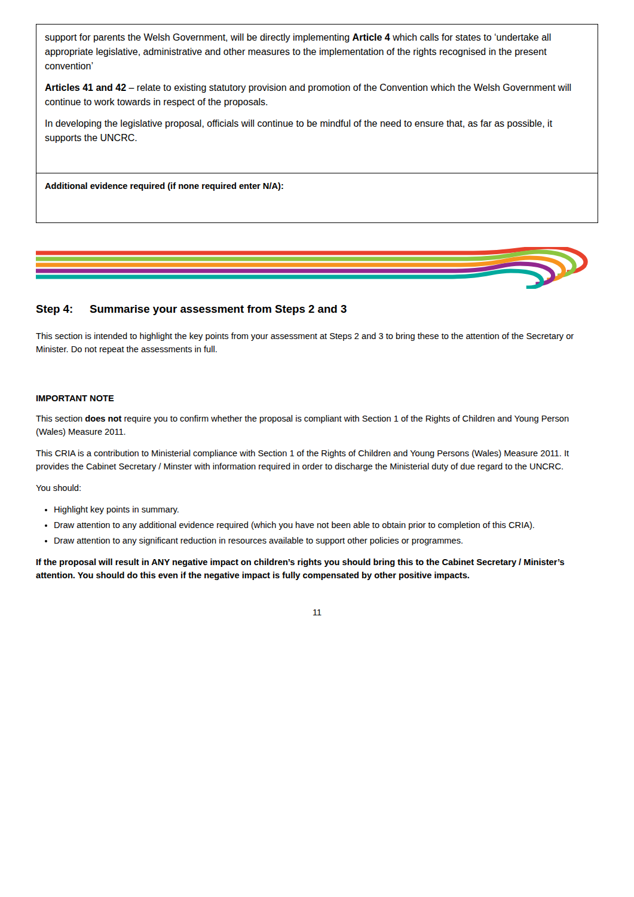support for parents the Welsh Government, will be directly implementing Article 4 which calls for states to ‘undertake all appropriate legislative, administrative and other measures to the implementation of the rights recognised in the present convention’
Articles 41 and 42 – relate to existing statutory provision and promotion of the Convention which the Welsh Government will continue to work towards in respect of the proposals.
In developing the legislative proposal, officials will continue to be mindful of the need to ensure that, as far as possible, it supports the UNCRC.
Additional evidence required (if none required enter N/A):
Step 4: Summarise your assessment from Steps 2 and 3
This section is intended to highlight the key points from your assessment at Steps 2 and 3 to bring these to the attention of the Secretary or Minister. Do not repeat the assessments in full.
IMPORTANT NOTE
This section does not require you to confirm whether the proposal is compliant with Section 1 of the Rights of Children and Young Person (Wales) Measure 2011.
This CRIA is a contribution to Ministerial compliance with Section 1 of the Rights of Children and Young Persons (Wales) Measure 2011. It provides the Cabinet Secretary / Minster with information required in order to discharge the Ministerial duty of due regard to the UNCRC.
You should:
Highlight key points in summary.
Draw attention to any additional evidence required (which you have not been able to obtain prior to completion of this CRIA).
Draw attention to any significant reduction in resources available to support other policies or programmes.
If the proposal will result in ANY negative impact on children’s rights you should bring this to the Cabinet Secretary / Minister’s attention. You should do this even if the negative impact is fully compensated by other positive impacts.
11